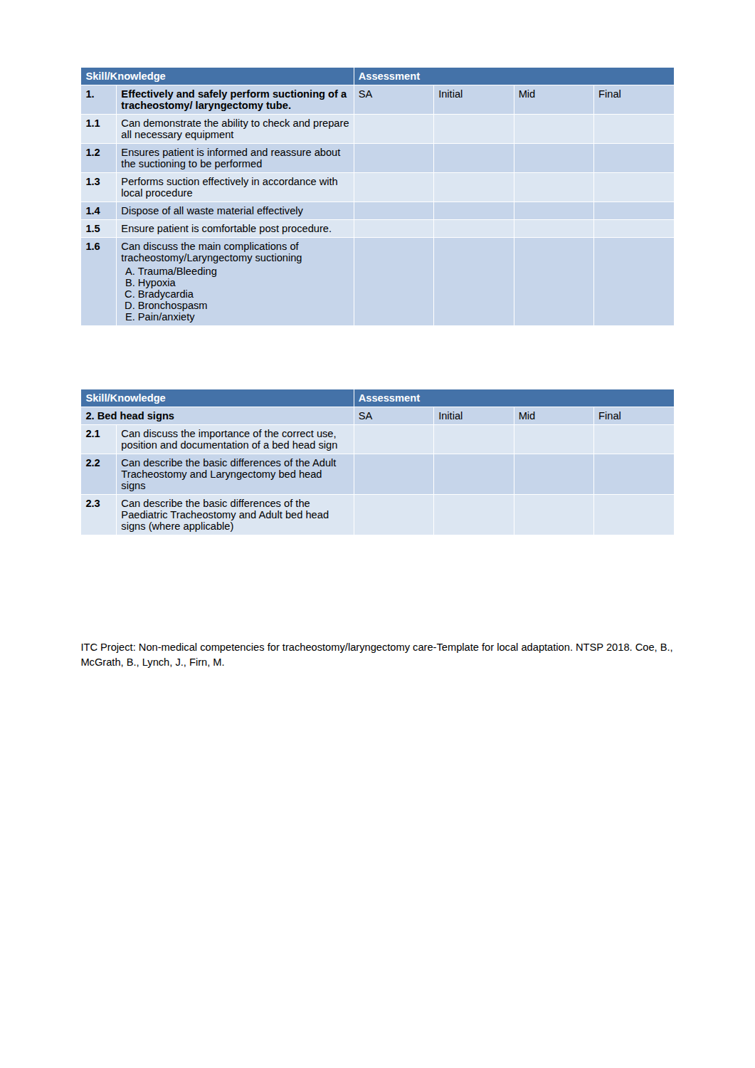| Skill/Knowledge | Assessment |
| --- | --- |
| 1. | Effectively and safely perform suctioning of a tracheostomy/ laryngectomy tube. | SA | Initial | Mid | Final |
| 1.1 | Can demonstrate the ability to check and prepare all necessary equipment | | | | |
| 1.2 | Ensures patient is informed and reassure about the suctioning to be performed | | | | |
| 1.3 | Performs suction effectively in accordance with local procedure | | | | |
| 1.4 | Dispose of all waste material effectively | | | | |
| 1.5 | Ensure patient is comfortable post procedure. | | | | |
| 1.6 | Can discuss the main complications of tracheostomy/Laryngectomy suctioning Trauma/Bleeding Hypoxia Bradycardia Bronchospasm Pain/anxiety | | | | |
| Skill/Knowledge | Assessment |
| --- | --- |
| 2. Bed head signs | SA | Initial | Mid | Final |
| 2.1 | Can discuss the importance of the correct use, position and documentation of a bed head sign | | | | |
| 2.2 | Can describe the basic differences of the Adult Tracheostomy and Laryngectomy bed head signs | | | | |
| 2.3 | Can describe the basic differences of the Paediatric Tracheostomy and Adult bed head signs (where applicable) | | | | |
ITC Project: Non-medical competencies for tracheostomy/laryngectomy care-Template for local adaptation. NTSP 2018. Coe, B., McGrath, B., Lynch, J., Firn, M.